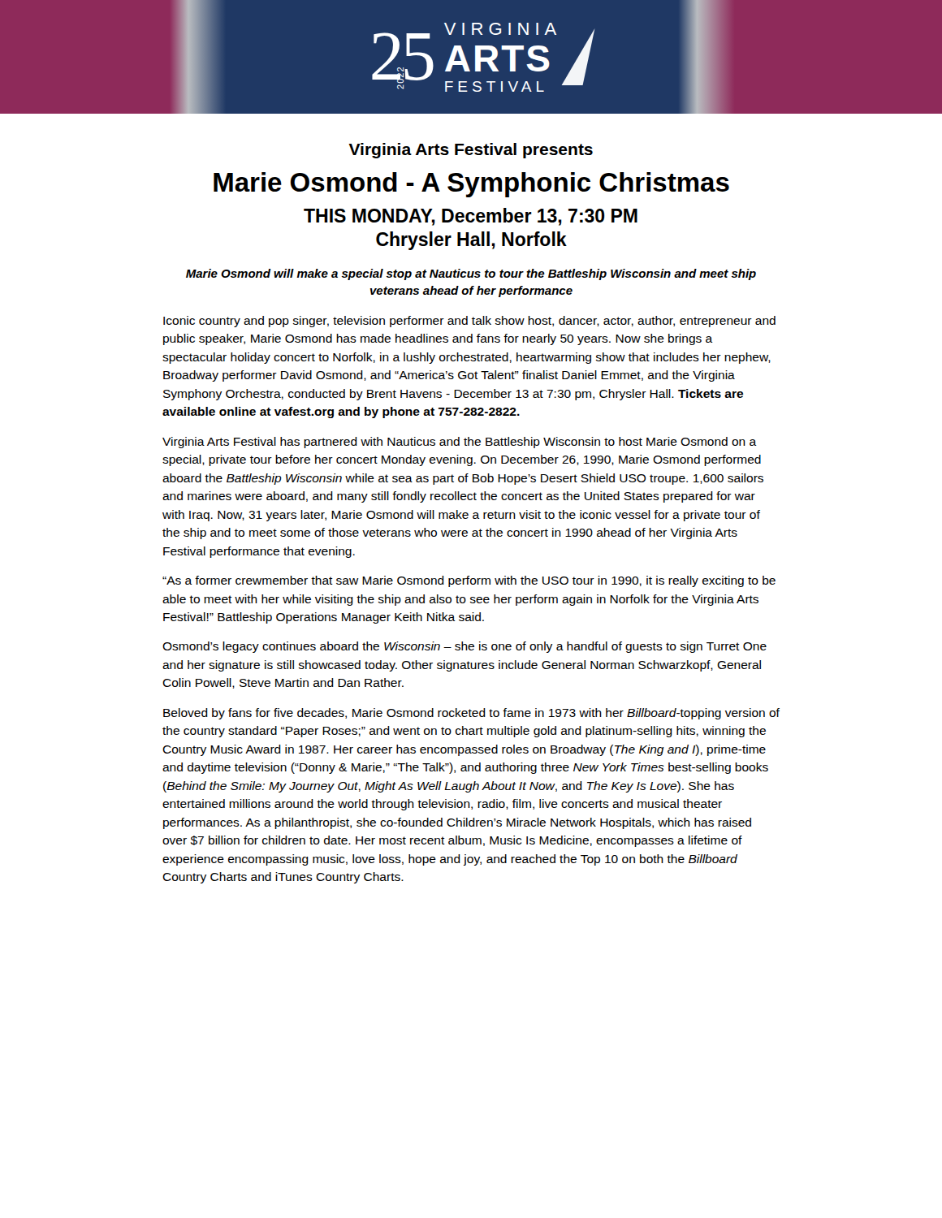252022
VIRGINIA ARTS FESTIVAL
Virginia Arts Festival presents
Marie Osmond - A Symphonic Christmas
THIS MONDAY, December 13, 7:30 PM
Chrysler Hall, Norfolk
Marie Osmond will make a special stop at Nauticus to tour the Battleship Wisconsin and meet ship veterans ahead of her performance
Iconic country and pop singer, television performer and talk show host, dancer, actor, author, entrepreneur and public speaker, Marie Osmond has made headlines and fans for nearly 50 years. Now she brings a spectacular holiday concert to Norfolk, in a lushly orchestrated, heartwarming show that includes her nephew, Broadway performer David Osmond, and “America’s Got Talent” finalist Daniel Emmet, and the Virginia Symphony Orchestra, conducted by Brent Havens - December 13 at 7:30 pm, Chrysler Hall. Tickets are available online at vafest.org and by phone at 757-282-2822.
Virginia Arts Festival has partnered with Nauticus and the Battleship Wisconsin to host Marie Osmond on a special, private tour before her concert Monday evening. On December 26, 1990, Marie Osmond performed aboard the Battleship Wisconsin while at sea as part of Bob Hope’s Desert Shield USO troupe. 1,600 sailors and marines were aboard, and many still fondly recollect the concert as the United States prepared for war with Iraq. Now, 31 years later, Marie Osmond will make a return visit to the iconic vessel for a private tour of the ship and to meet some of those veterans who were at the concert in 1990 ahead of her Virginia Arts Festival performance that evening.
“As a former crewmember that saw Marie Osmond perform with the USO tour in 1990, it is really exciting to be able to meet with her while visiting the ship and also to see her perform again in Norfolk for the Virginia Arts Festival!” Battleship Operations Manager Keith Nitka said.
Osmond’s legacy continues aboard the Wisconsin – she is one of only a handful of guests to sign Turret One and her signature is still showcased today. Other signatures include General Norman Schwarzkopf, General Colin Powell, Steve Martin and Dan Rather.
Beloved by fans for five decades, Marie Osmond rocketed to fame in 1973 with her Billboard-topping version of the country standard “Paper Roses;” and went on to chart multiple gold and platinum-selling hits, winning the Country Music Award in 1987. Her career has encompassed roles on Broadway (The King and I), prime-time and daytime television (“Donny & Marie,” “The Talk”), and authoring three New York Times best-selling books (Behind the Smile: My Journey Out, Might As Well Laugh About It Now, and The Key Is Love). She has entertained millions around the world through television, radio, film, live concerts and musical theater performances. As a philanthropist, she co-founded Children’s Miracle Network Hospitals, which has raised over $7 billion for children to date. Her most recent album, Music Is Medicine, encompasses a lifetime of experience encompassing music, love loss, hope and joy, and reached the Top 10 on both the Billboard Country Charts and iTunes Country Charts.